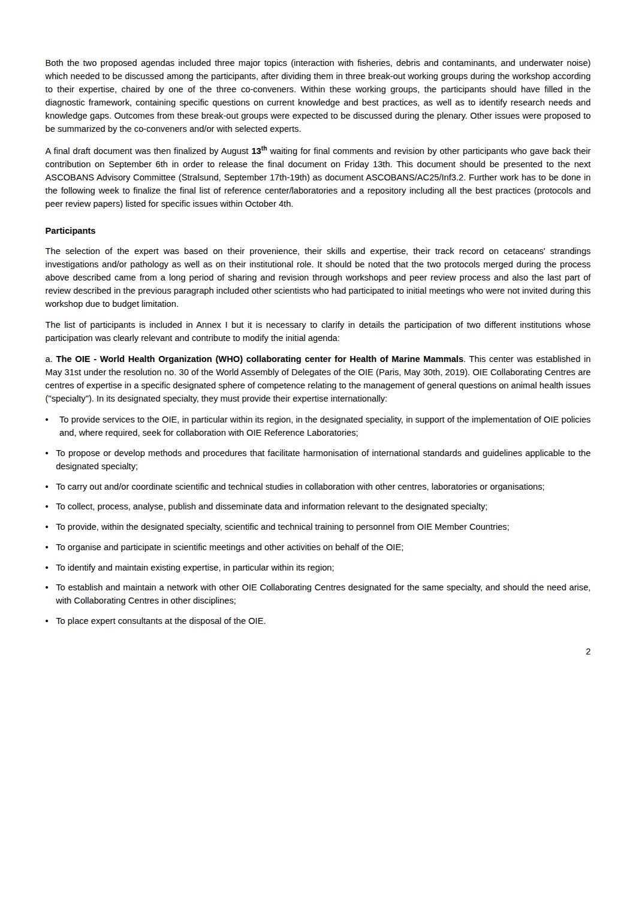Both the two proposed agendas included three major topics (interaction with fisheries, debris and contaminants, and underwater noise) which needed to be discussed among the participants, after dividing them in three break-out working groups during the workshop according to their expertise, chaired by one of the three co-conveners. Within these working groups, the participants should have filled in the diagnostic framework, containing specific questions on current knowledge and best practices, as well as to identify research needs and knowledge gaps. Outcomes from these break-out groups were expected to be discussed during the plenary. Other issues were proposed to be summarized by the co-conveners and/or with selected experts.
A final draft document was then finalized by August 13th waiting for final comments and revision by other participants who gave back their contribution on September 6th in order to release the final document on Friday 13th. This document should be presented to the next ASCOBANS Advisory Committee (Stralsund, September 17th-19th) as document ASCOBANS/AC25/Inf3.2. Further work has to be done in the following week to finalize the final list of reference center/laboratories and a repository including all the best practices (protocols and peer review papers) listed for specific issues within October 4th.
Participants
The selection of the expert was based on their provenience, their skills and expertise, their track record on cetaceans' strandings investigations and/or pathology as well as on their institutional role. It should be noted that the two protocols merged during the process above described came from a long period of sharing and revision through workshops and peer review process and also the last part of review described in the previous paragraph included other scientists who had participated to initial meetings who were not invited during this workshop due to budget limitation.
The list of participants is included in Annex I but it is necessary to clarify in details the participation of two different institutions whose participation was clearly relevant and contribute to modify the initial agenda:
a. The OIE - World Health Organization (WHO) collaborating center for Health of Marine Mammals. This center was established in May 31st under the resolution no. 30 of the World Assembly of Delegates of the OIE (Paris, May 30th, 2019). OIE Collaborating Centres are centres of expertise in a specific designated sphere of competence relating to the management of general questions on animal health issues ("specialty"). In its designated specialty, they must provide their expertise internationally:
To provide services to the OIE, in particular within its region, in the designated speciality, in support of the implementation of OIE policies and, where required, seek for collaboration with OIE Reference Laboratories;
To propose or develop methods and procedures that facilitate harmonisation of international standards and guidelines applicable to the designated specialty;
To carry out and/or coordinate scientific and technical studies in collaboration with other centres, laboratories or organisations;
To collect, process, analyse, publish and disseminate data and information relevant to the designated specialty;
To provide, within the designated specialty, scientific and technical training to personnel from OIE Member Countries;
To organise and participate in scientific meetings and other activities on behalf of the OIE;
To identify and maintain existing expertise, in particular within its region;
To establish and maintain a network with other OIE Collaborating Centres designated for the same specialty, and should the need arise, with Collaborating Centres in other disciplines;
To place expert consultants at the disposal of the OIE.
2